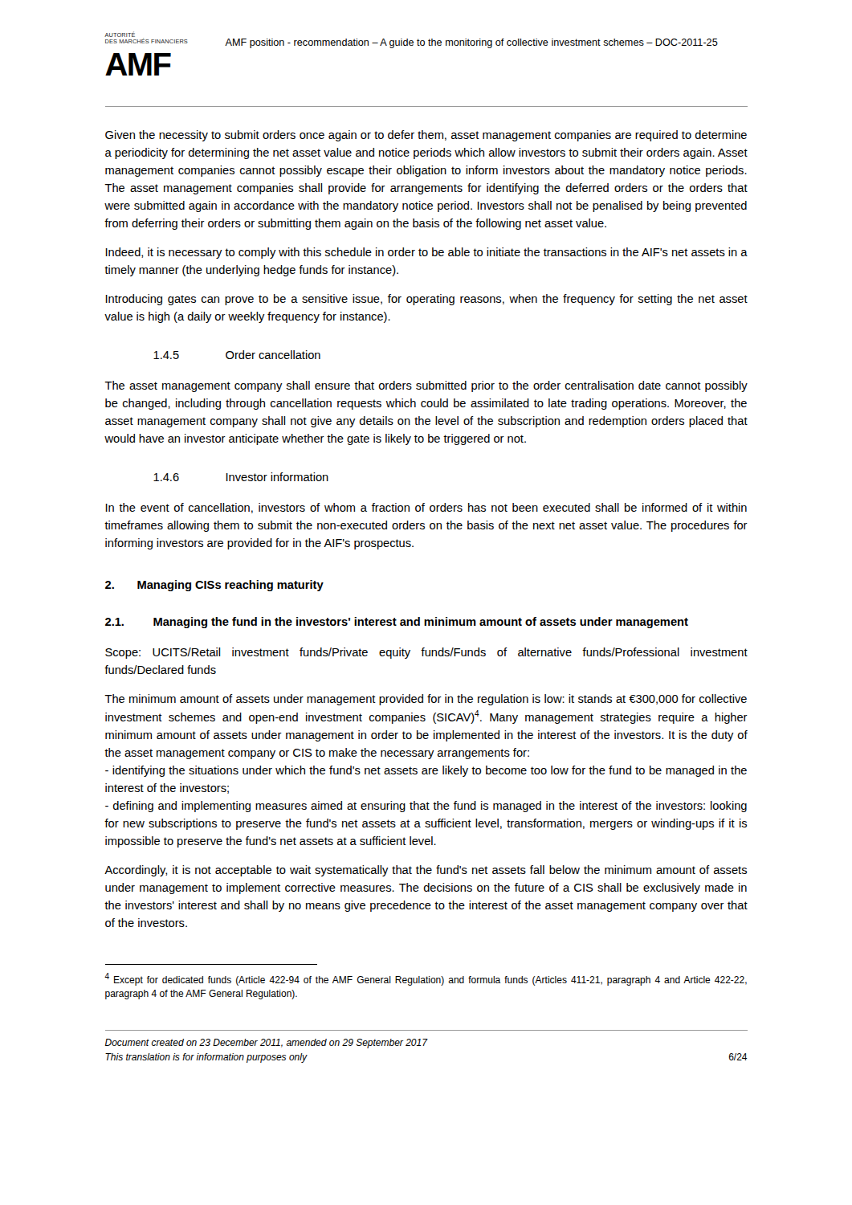AUTORITÉ
DES MARCHÉS FINANCIERS
AMF
AMF position - recommendation – A guide to the monitoring of collective investment schemes – DOC-2011-25
Given the necessity to submit orders once again or to defer them, asset management companies are required to determine a periodicity for determining the net asset value and notice periods which allow investors to submit their orders again. Asset management companies cannot possibly escape their obligation to inform investors about the mandatory notice periods. The asset management companies shall provide for arrangements for identifying the deferred orders or the orders that were submitted again in accordance with the mandatory notice period. Investors shall not be penalised by being prevented from deferring their orders or submitting them again on the basis of the following net asset value.
Indeed, it is necessary to comply with this schedule in order to be able to initiate the transactions in the AIF's net assets in a timely manner (the underlying hedge funds for instance).
Introducing gates can prove to be a sensitive issue, for operating reasons, when the frequency for setting the net asset value is high (a daily or weekly frequency for instance).
1.4.5 Order cancellation
The asset management company shall ensure that orders submitted prior to the order centralisation date cannot possibly be changed, including through cancellation requests which could be assimilated to late trading operations. Moreover, the asset management company shall not give any details on the level of the subscription and redemption orders placed that would have an investor anticipate whether the gate is likely to be triggered or not.
1.4.6 Investor information
In the event of cancellation, investors of whom a fraction of orders has not been executed shall be informed of it within timeframes allowing them to submit the non-executed orders on the basis of the next net asset value. The procedures for informing investors are provided for in the AIF's prospectus.
2. Managing CISs reaching maturity
2.1. Managing the fund in the investors' interest and minimum amount of assets under management
Scope: UCITS/Retail investment funds/Private equity funds/Funds of alternative funds/Professional investment funds/Declared funds
The minimum amount of assets under management provided for in the regulation is low: it stands at €300,000 for collective investment schemes and open-end investment companies (SICAV)4. Many management strategies require a higher minimum amount of assets under management in order to be implemented in the interest of the investors. It is the duty of the asset management company or CIS to make the necessary arrangements for:
- identifying the situations under which the fund's net assets are likely to become too low for the fund to be managed in the interest of the investors;
- defining and implementing measures aimed at ensuring that the fund is managed in the interest of the investors: looking for new subscriptions to preserve the fund's net assets at a sufficient level, transformation, mergers or winding-ups if it is impossible to preserve the fund's net assets at a sufficient level.
Accordingly, it is not acceptable to wait systematically that the fund's net assets fall below the minimum amount of assets under management to implement corrective measures. The decisions on the future of a CIS shall be exclusively made in the investors' interest and shall by no means give precedence to the interest of the asset management company over that of the investors.
4 Except for dedicated funds (Article 422-94 of the AMF General Regulation) and formula funds (Articles 411-21, paragraph 4 and Article 422-22, paragraph 4 of the AMF General Regulation).
Document created on 23 December 2011, amended on 29 September 2017
This translation is for information purposes only 6/24